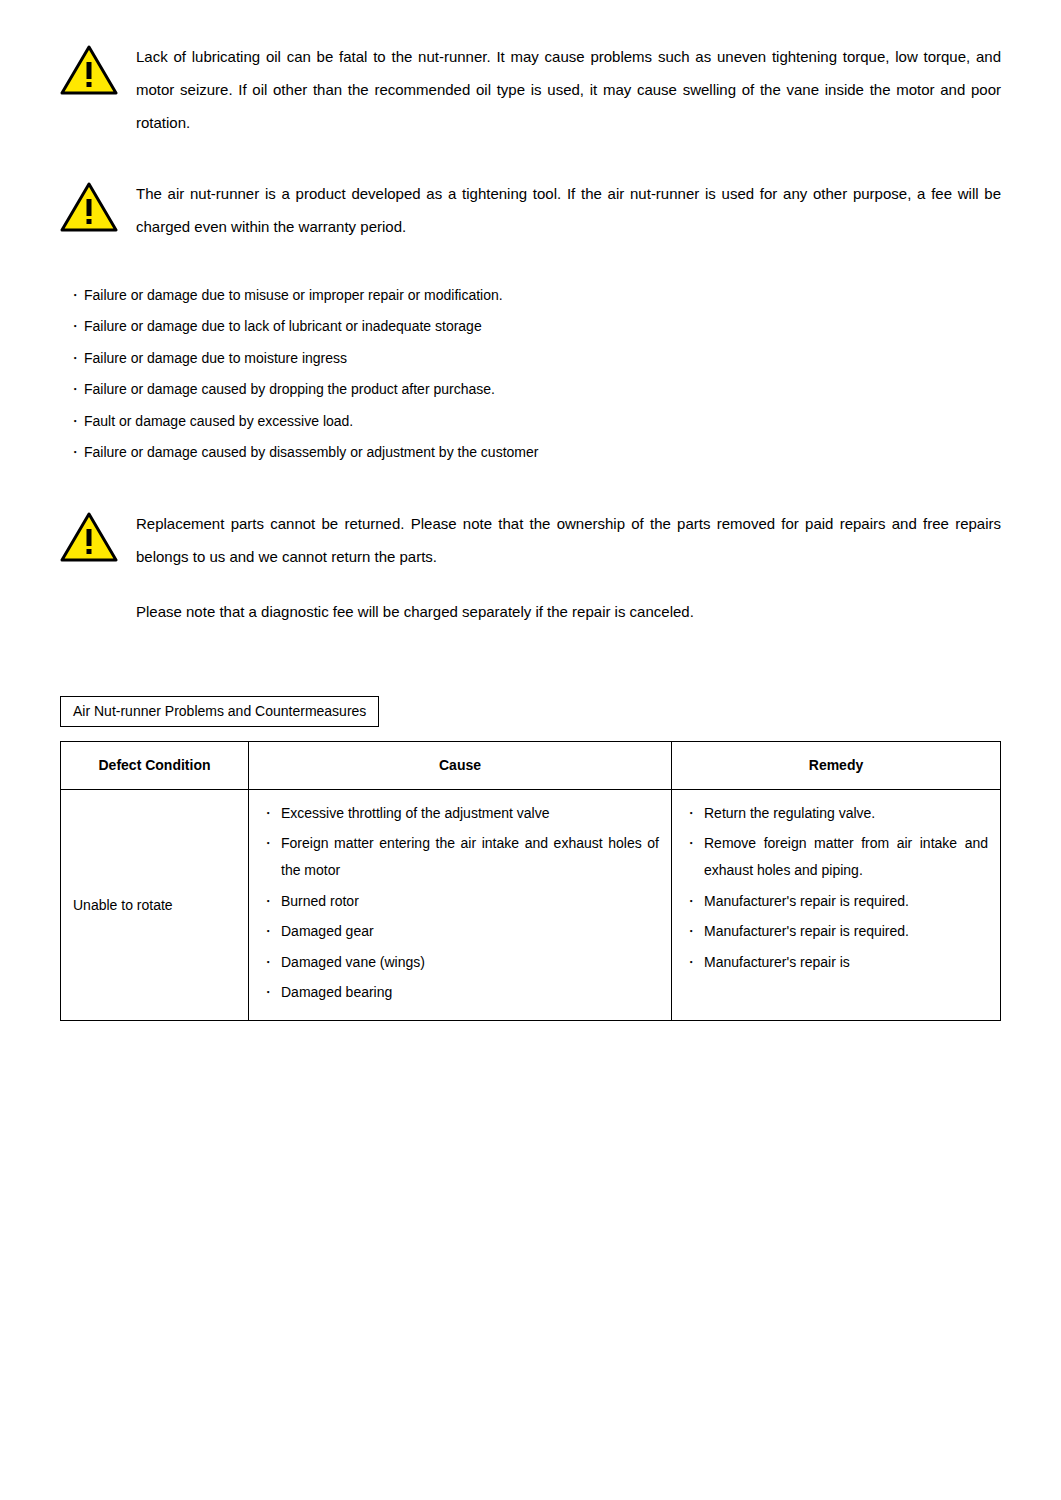Lack of lubricating oil can be fatal to the nut-runner. It may cause problems such as uneven tightening torque, low torque, and motor seizure. If oil other than the recommended oil type is used, it may cause swelling of the vane inside the motor and poor rotation.
The air nut-runner is a product developed as a tightening tool. If the air nut-runner is used for any other purpose, a fee will be charged even within the warranty period.
Failure or damage due to misuse or improper repair or modification.
Failure or damage due to lack of lubricant or inadequate storage
Failure or damage due to moisture ingress
Failure or damage caused by dropping the product after purchase.
Fault or damage caused by excessive load.
Failure or damage caused by disassembly or adjustment by the customer
Replacement parts cannot be returned. Please note that the ownership of the parts removed for paid repairs and free repairs belongs to us and we cannot return the parts.
Please note that a diagnostic fee will be charged separately if the repair is canceled.
Air Nut-runner Problems and Countermeasures
| Defect Condition | Cause | Remedy |
| --- | --- | --- |
| Unable to rotate | Excessive throttling of the adjustment valve Foreign matter entering the air intake and exhaust holes of the motor Burned rotor Damaged gear Damaged vane (wings) Damaged bearing | Return the regulating valve. Remove foreign matter from air intake and exhaust holes and piping. Manufacturer's repair is required. Manufacturer's repair is required. Manufacturer's repair is |